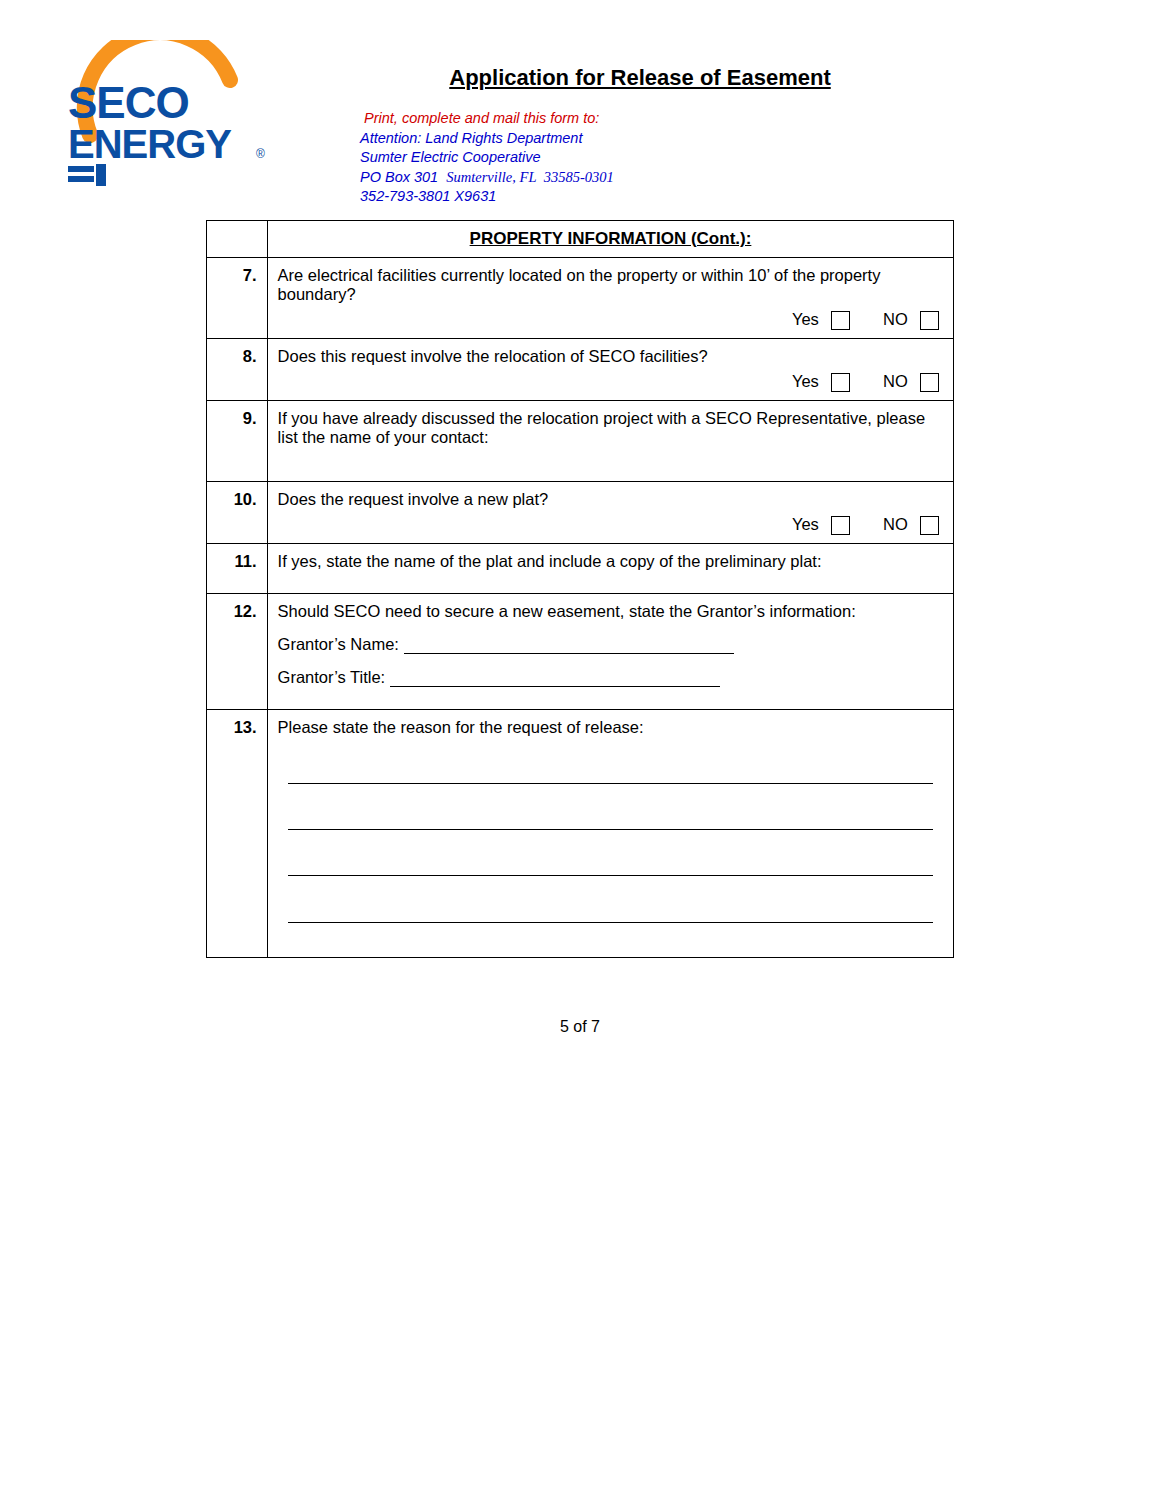SECO ENERGY ®
Application for Release of Easement
Print, complete and mail this form to:
Attention: Land Rights Department
Sumter Electric Cooperative
PO Box 301 Sumterville, FL 33585-0301
352-793-3801 X9631
| | PROPERTY INFORMATION (Cont.): |
| 7. | Are electrical facilities currently located on the property or within 10’ of the property boundary? Yes NO |
| 8. | Does this request involve the relocation of SECO facilities? Yes NO |
| 9. | If you have already discussed the relocation project with a SECO Representative, please list the name of your contact: |
| 10. | Does the request involve a new plat? Yes NO |
| 11. | If yes, state the name of the plat and include a copy of the preliminary plat: |
| 12. | Should SECO need to secure a new easement, state the Grantor’s information: Grantor’s Name: Grantor’s Title: |
| 13. | Please state the reason for the request of release: |
5 of 7